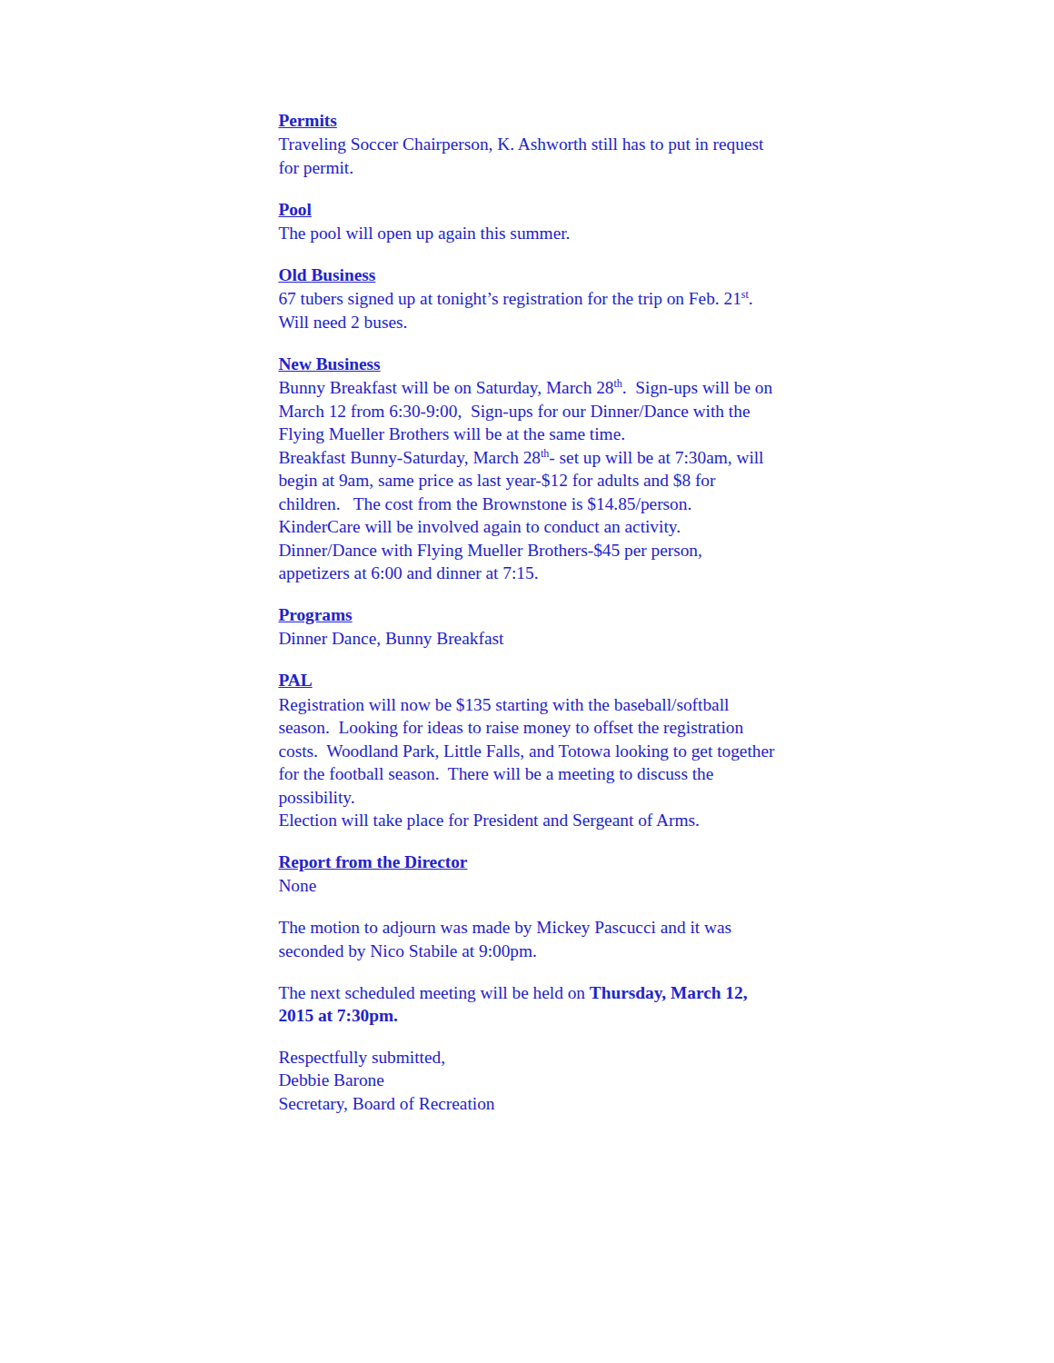Permits
Traveling Soccer Chairperson, K. Ashworth still has to put in request for permit.
Pool
The pool will open up again this summer.
Old Business
67 tubers signed up at tonight’s registration for the trip on Feb. 21st. Will need 2 buses.
New Business
Bunny Breakfast will be on Saturday, March 28th. Sign-ups will be on March 12 from 6:30-9:00, Sign-ups for our Dinner/Dance with the Flying Mueller Brothers will be at the same time.
Breakfast Bunny-Saturday, March 28th- set up will be at 7:30am, will begin at 9am, same price as last year-$12 for adults and $8 for children. The cost from the Brownstone is $14.85/person. KinderCare will be involved again to conduct an activity.
Dinner/Dance with Flying Mueller Brothers-$45 per person, appetizers at 6:00 and dinner at 7:15.
Programs
Dinner Dance, Bunny Breakfast
PAL
Registration will now be $135 starting with the baseball/softball season. Looking for ideas to raise money to offset the registration costs. Woodland Park, Little Falls, and Totowa looking to get together for the football season. There will be a meeting to discuss the possibility.
Election will take place for President and Sergeant of Arms.
Report from the Director
None
The motion to adjourn was made by Mickey Pascucci and it was seconded by Nico Stabile at 9:00pm.
The next scheduled meeting will be held on Thursday, March 12, 2015 at 7:30pm.
Respectfully submitted,
Debbie Barone
Secretary, Board of Recreation